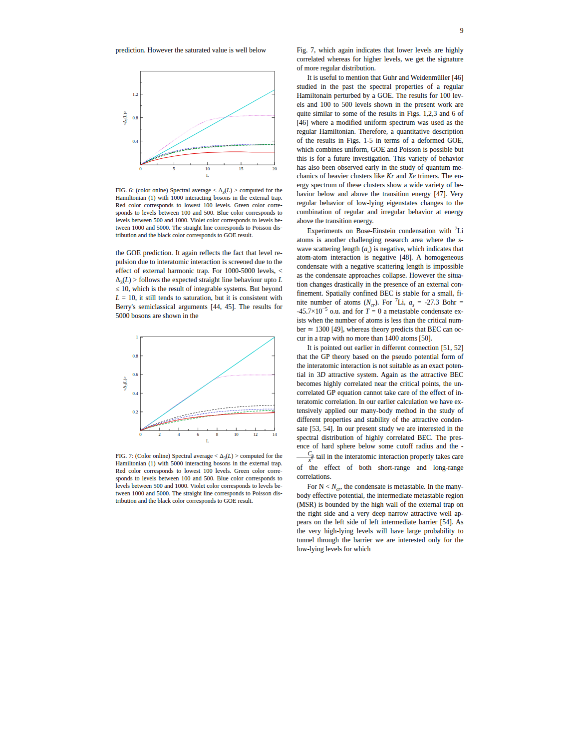9
prediction. However the saturated value is well below
0 5 10 15 20 L 0.4 0.8 1.2 <Δ₃(L)>
FIG. 6: (color onlne) Spectral average < Δ3(L) > computed for the Hamiltonian (1) with 1000 interacting bosons in the external trap. Red color corresponds to lowest 100 levels. Green color corresponds to levels between 100 and 500. Blue color corresponds to levels between 500 and 1000. Violet color corresponds to levels between 1000 and 5000. The straight line corresponds to Poisson distribution and the black color corresponds to GOE result.
the GOE prediction. It again reflects the fact that level repulsion due to interatomic interaction is screened due to the effect of external harmonic trap. For 1000-5000 levels, < Δ3(L) > follows the expected straight line behaviour upto L ≤ 10, which is the result of integrable systems. But beyond L = 10, it still tends to saturation, but it is consistent with Berry's semiclassical arguments [44, 45]. The results for 5000 bosons are shown in the
0 2 4 6 8 10 12 14 L 0.2 0.4 0.6 0.8 1 <Δ₃(L)>
FIG. 7: (Color online) Spectral average < Δ3(L) > computed for the Hamiltonian (1) with 5000 interacting bosons in the external trap. Red color corresponds to lowest 100 levels. Green color corresponds to levels between 100 and 500. Blue color corresponds to levels between 500 and 1000. Violet color corresponds to levels between 1000 and 5000. The straight line corresponds to Poisson distribution and the black color corresponds to GOE result.
Fig. 7, which again indicates that lower levels are highly correlated whereas for higher levels, we get the signature of more regular distribution.
It is useful to mention that Guhr and Weidenmüller [46] studied in the past the spectral properties of a regular Hamiltonain perturbed by a GOE. The results for 100 levels and 100 to 500 levels shown in the present work are quite similar to some of the results in Figs. 1,2,3 and 6 of [46] where a modified uniform spectrum was used as the regular Hamiltonian. Therefore, a quantitative description of the results in Figs. 1-5 in terms of a deformed GOE, which combines uniform, GOE and Poisson is possible but this is for a future investigation. This variety of behavior has also been observed early in the study of quantum mechanics of heavier clusters like Kr and Xe trimers. The energy spectrum of these clusters show a wide variety of behavior below and above the transition energy [47]. Very regular behavior of low-lying eigenstates changes to the combination of regular and irregular behavior at energy above the transition energy.
Experiments on Bose-Einstein condensation with 7Li atoms is another challenging research area where the s-wave scattering length (as) is negative, which indicates that atom-atom interaction is negative [48]. A homogeneous condensate with a negative scattering length is impossible as the condensate approaches collapse. However the situation changes drastically in the presence of an external confinement. Spatially confined BEC is stable for a small, finite number of atoms (Ncr). For 7Li, as = -27.3 Bohr = -45.7×10−5 o.u. and for T = 0 a metastable condensate exists when the number of atoms is less than the critical number ≃ 1300 [49], whereas theory predicts that BEC can occur in a trap with no more than 1400 atoms [50].
It is pointed out earlier in different connection [51, 52] that the GP theory based on the pseudo potential form of the interatomic interaction is not suitable as an exact potential in 3D attractive system. Again as the attractive BEC becomes highly correlated near the critical points, the uncorrelated GP equation cannot take care of the effect of interatomic correlation. In our earlier calculation we have extensively applied our many-body method in the study of different properties and stability of the attractive condensate [53, 54]. In our present study we are interested in the spectral distribution of highly correlated BEC. The presence of hard sphere below some cutoff radius and the -C6 x6 tail in the interatomic interaction properly takes care of the effect of both short-range and long-range correlations.
For N < Ncr, the condensate is metastable. In the many-body effective potential, the intermediate metastable region (MSR) is bounded by the high wall of the external trap on the right side and a very deep narrow attractive well appears on the left side of left intermediate barrier [54]. As the very high-lying levels will have large probability to tunnel through the barrier we are interested only for the low-lying levels for which